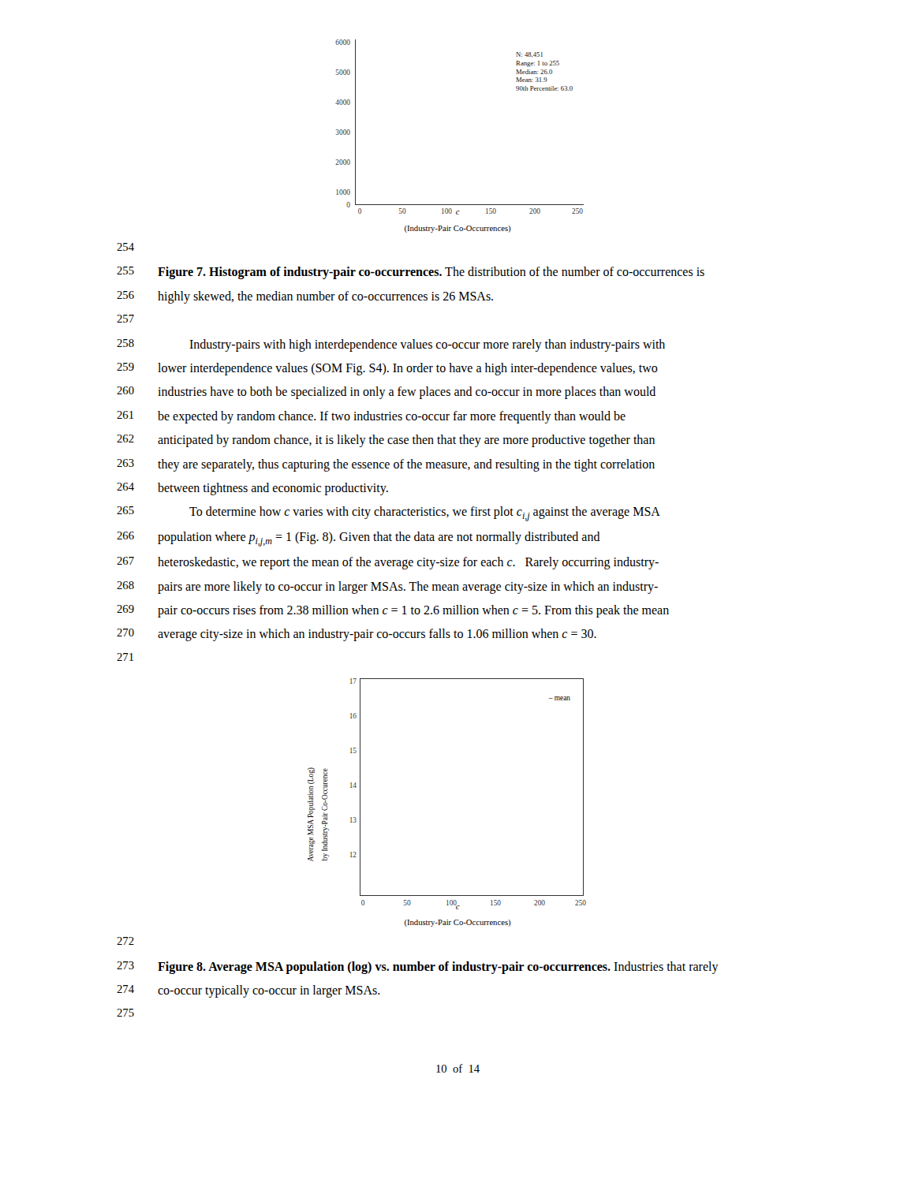N: 48,451
Range: 1 to 255
Median: 26.0
Mean: 31.9
90th Percentile: 63.0
6000
5000
4000
3000
2000
1000
0
0
50
100
150
200
250
c
(Industry-Pair Co-Occurrences)
254
255
Figure 7. Histogram of industry-pair co-occurrences. The distribution of the number of co-occurrences is
256
highly skewed, the median number of co-occurrences is 26 MSAs.
257
258
Industry-pairs with high interdependence values co-occur more rarely than industry-pairs with
259
lower interdependence values (SOM Fig. S4). In order to have a high inter-dependence values, two
260
industries have to both be specialized in only a few places and co-occur in more places than would
261
be expected by random chance. If two industries co-occur far more frequently than would be
262
anticipated by random chance, it is likely the case then that they are more productive together than
263
they are separately, thus capturing the essence of the measure, and resulting in the tight correlation
264
between tightness and economic productivity.
265
To determine how c varies with city characteristics, we first plot ci,j against the average MSA
266
population where pi,j,m = 1 (Fig. 8). Given that the data are not normally distributed and
267
heteroskedastic, we report the mean of the average city-size for each c. Rarely occurring industry-
268
pairs are more likely to co-occur in larger MSAs. The mean average city-size in which an industry-
269
pair co-occurs rises from 2.38 million when c = 1 to 2.6 million when c = 5. From this peak the mean
270
average city-size in which an industry-pair co-occurs falls to 1.06 million when c = 30.
271
– mean
Average MSA Population (Log)
by Industry-Pair Co-Occurence
17
16
15
14
13
12
0
50
100
150
200
250
c
(Industry-Pair Co-Occurrences)
272
273
Figure 8. Average MSA population (log) vs. number of industry-pair co-occurrences. Industries that rarely
274
co-occur typically co-occur in larger MSAs.
275
10 of 14